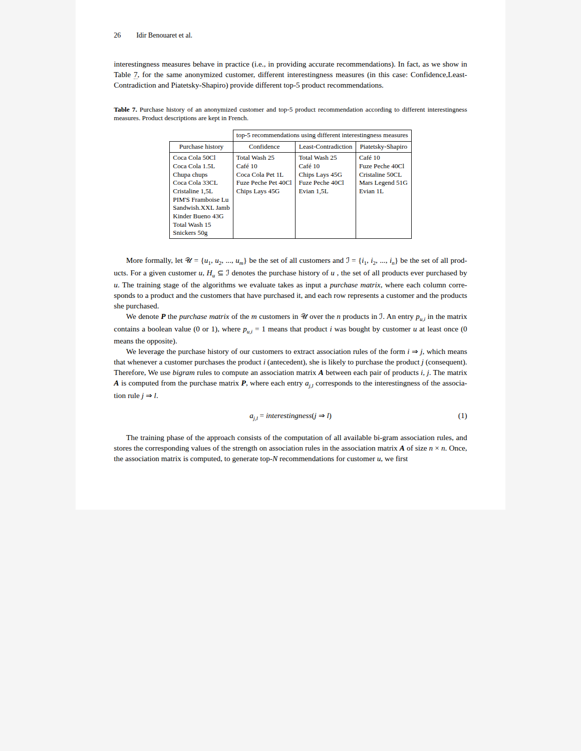26 Idir Benouaret et al.
interestingness measures behave in practice (i.e., in providing accurate recommendations). In fact, as we show in Table 7, for the same anonymized customer, different interestingness measures (in this case: Confidence,Least-Contradiction and Piatetsky-Shapiro) provide different top-5 product recommendations.
Table 7. Purchase history of an anonymized customer and top-5 product recommendation according to different interestingness measures. Product descriptions are kept in French.
| | top-5 recommendations using different interestingness measures |
| Purchase history | Confidence | Least-Contradiction | Piatetsky-Shapiro |
| Coca Cola 50Cl Coca Cola 1.5L Chupa chups Coca Cola 33CL Cristaline 1,5L PIM'S Framboise Lu Sandwish.XXL Jamb Kinder Bueno 43G Total Wash 15 Snickers 50g | Total Wash 25 Café 10 Coca Cola Pet 1L Fuze Peche Pet 40Cl Chips Lays 45G | Total Wash 25 Café 10 Chips Lays 45G Fuze Peche 40Cl Evian 1,5L | Café 10 Fuze Peche 40Cl Cristaline 50CL Mars Legend 51G Evian 1L |
More formally, let 𝒰 = {u1, u2, ..., um} be the set of all customers and ℐ = {i1, i2, ..., in} be the set of all products. For a given customer u, Hu ⊆ ℐ denotes the purchase history of u , the set of all products ever purchased by u. The training stage of the algorithms we evaluate takes as input a purchase matrix, where each column corresponds to a product and the customers that have purchased it, and each row represents a customer and the products she purchased.
We denote P the purchase matrix of the m customers in 𝒰 over the n products in ℐ. An entry pu,i in the matrix contains a boolean value (0 or 1), where pu,i = 1 means that product i was bought by customer u at least once (0 means the opposite).
We leverage the purchase history of our customers to extract association rules of the form i ⇒ j, which means that whenever a customer purchases the product i (antecedent), she is likely to purchase the product j (consequent). Therefore, We use bigram rules to compute an association matrix A between each pair of products i, j. The matrix A is computed from the purchase matrix P, where each entry aj,l corresponds to the interestingness of the association rule j ⇒ l.
aj,l = interestingness(j ⇒ l) (1)
The training phase of the approach consists of the computation of all available bi-gram association rules, and stores the corresponding values of the strength on association rules in the association matrix A of size n × n. Once, the association matrix is computed, to generate top-N recommendations for customer u, we first